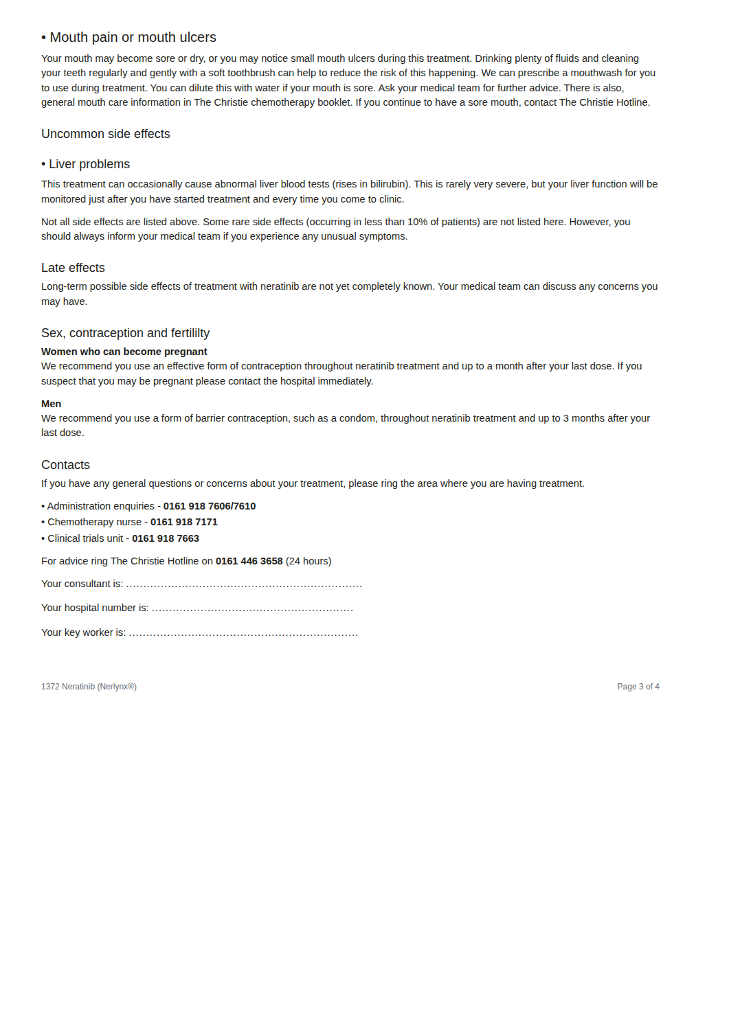• Mouth pain or mouth ulcers
Your mouth may become sore or dry, or you may notice small mouth ulcers during this treatment. Drinking plenty of fluids and cleaning your teeth regularly and gently with a soft toothbrush can help to reduce the risk of this happening. We can prescribe a mouthwash for you to use during treatment. You can dilute this with water if your mouth is sore. Ask your medical team for further advice. There is also, general mouth care information in The Christie chemotherapy booklet. If you continue to have a sore mouth, contact The Christie Hotline.
Uncommon side effects
• Liver problems
This treatment can occasionally cause abnormal liver blood tests (rises in bilirubin). This is rarely very severe, but your liver function will be monitored just after you have started treatment and every time you come to clinic.
Not all side effects are listed above. Some rare side effects (occurring in less than 10% of patients) are not listed here. However, you should always inform your medical team if you experience any unusual symptoms.
Late effects
Long-term possible side effects of treatment with neratinib are not yet completely known. Your medical team can discuss any concerns you may have.
Sex, contraception and fertililty
Women who can become pregnant
We recommend you use an effective form of contraception throughout neratinib treatment and up to a month after your last dose. If you suspect that you may be pregnant please contact the hospital immediately.
Men
We recommend you use a form of barrier contraception, such as a condom, throughout neratinib treatment and up to 3 months after your last dose.
Contacts
If you have any general questions or concerns about your treatment, please ring the area where you are having treatment.
• Administration enquiries - 0161 918 7606/7610
• Chemotherapy nurse - 0161 918 7171
• Clinical trials unit - 0161 918 7663
For advice ring The Christie Hotline on 0161 446 3658 (24 hours)
Your consultant is: ....................................................................
Your hospital number is: ..........................................................
Your key worker is: ..................................................................
1372 Neratinib (Nerlynx®) Page 3 of 4